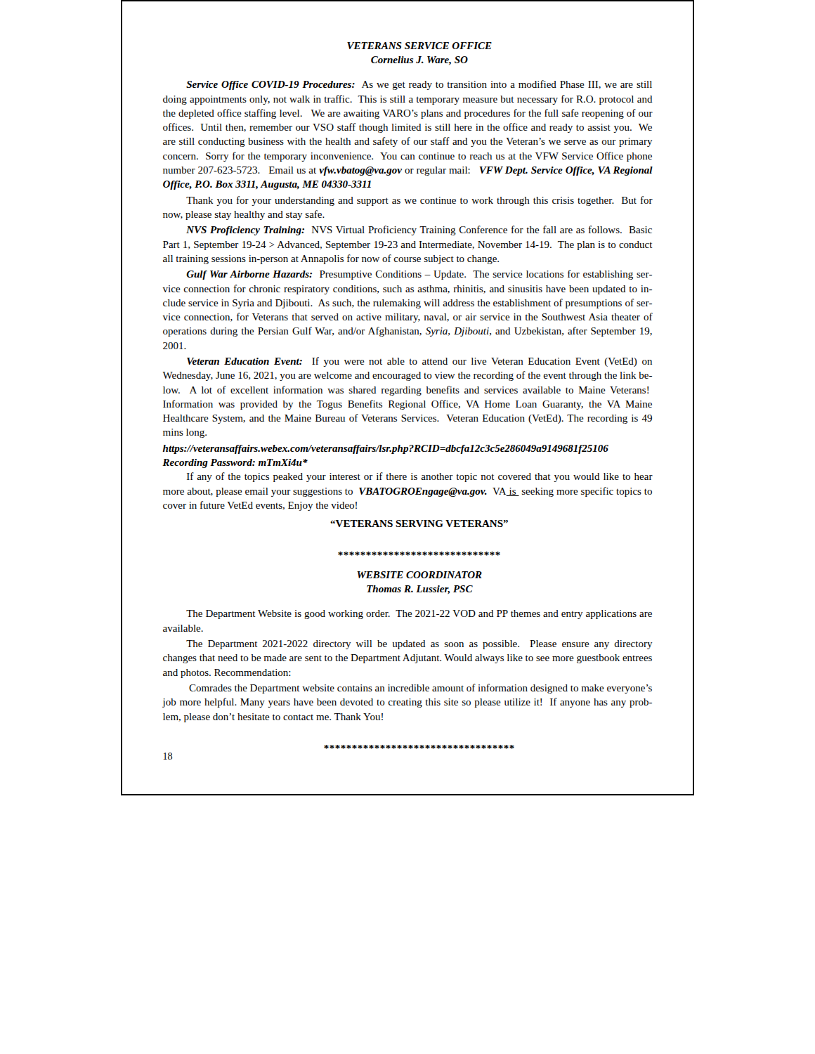VETERANS SERVICE OFFICE
Cornelius J. Ware, SO
Service Office COVID-19 Procedures: As we get ready to transition into a modified Phase III, we are still doing appointments only, not walk in traffic. This is still a temporary measure but necessary for R.O. protocol and the depleted office staffing level. We are awaiting VARO’s plans and procedures for the full safe reopening of our offices. Until then, remember our VSO staff though limited is still here in the office and ready to assist you. We are still conducting business with the health and safety of our staff and you the Veteran’s we serve as our primary concern. Sorry for the temporary inconvenience. You can continue to reach us at the VFW Service Office phone number 207-623-5723. Email us at vfw.vbatog@va.gov or regular mail: VFW Dept. Service Office, VA Regional Office, P.O. Box 3311, Augusta, ME 04330-3311
Thank you for your understanding and support as we continue to work through this crisis together. But for now, please stay healthy and stay safe.
NVS Proficiency Training: NVS Virtual Proficiency Training Conference for the fall are as follows. Basic Part 1, September 19-24 > Advanced, September 19-23 and Intermediate, November 14-19. The plan is to conduct all training sessions in-person at Annapolis for now of course subject to change.
Gulf War Airborne Hazards: Presumptive Conditions – Update. The service locations for establishing service connection for chronic respiratory conditions, such as asthma, rhinitis, and sinusitis have been updated to include service in Syria and Djibouti. As such, the rulemaking will address the establishment of presumptions of service connection, for Veterans that served on active military, naval, or air service in the Southwest Asia theater of operations during the Persian Gulf War, and/or Afghanistan, Syria, Djibouti, and Uzbekistan, after September 19, 2001.
Veteran Education Event: If you were not able to attend our live Veteran Education Event (VetEd) on Wednesday, June 16, 2021, you are welcome and encouraged to view the recording of the event through the link below. A lot of excellent information was shared regarding benefits and services available to Maine Veterans! Information was provided by the Togus Benefits Regional Office, VA Home Loan Guaranty, the VA Maine Healthcare System, and the Maine Bureau of Veterans Services. Veteran Education (VetEd). The recording is 49 mins long.
https://veteransaffairs.webex.com/veteransaffairs/lsr.php?RCID=dbcfa12c3c5e286049a9149681f25106
Recording Password: mTmXi4u*
If any of the topics peaked your interest or if there is another topic not covered that you would like to hear more about, please email your suggestions to VBATOGROEngage@va.gov. VA is seeking more specific topics to cover in future VetEd events, Enjoy the video!
“VETERANS SERVING VETERANS”
*****************************
WEBSITE COORDINATOR
Thomas R. Lussier, PSC
The Department Website is good working order. The 2021-22 VOD and PP themes and entry applications are available.
The Department 2021-2022 directory will be updated as soon as possible. Please ensure any directory changes that need to be made are sent to the Department Adjutant. Would always like to see more guestbook entrees and photos. Recommendation:
Comrades the Department website contains an incredible amount of information designed to make everyone’s job more helpful. Many years have been devoted to creating this site so please utilize it! If anyone has any problem, please don’t hesitate to contact me. Thank You!
**********************************
18